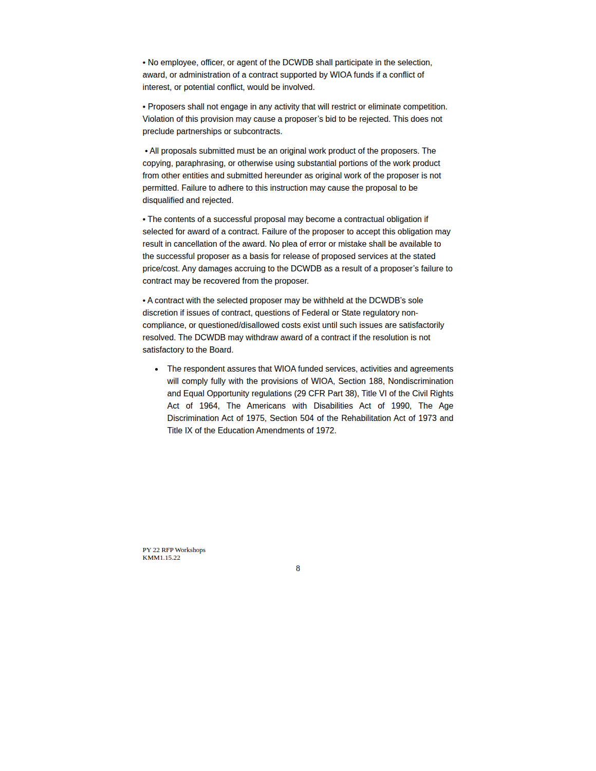• No employee, officer, or agent of the DCWDB shall participate in the selection, award, or administration of a contract supported by WIOA funds if a conflict of interest, or potential conflict, would be involved.
• Proposers shall not engage in any activity that will restrict or eliminate competition. Violation of this provision may cause a proposer’s bid to be rejected. This does not preclude partnerships or subcontracts.
• All proposals submitted must be an original work product of the proposers. The copying, paraphrasing, or otherwise using substantial portions of the work product from other entities and submitted hereunder as original work of the proposer is not permitted. Failure to adhere to this instruction may cause the proposal to be disqualified and rejected.
• The contents of a successful proposal may become a contractual obligation if selected for award of a contract. Failure of the proposer to accept this obligation may result in cancellation of the award. No plea of error or mistake shall be available to the successful proposer as a basis for release of proposed services at the stated price/cost. Any damages accruing to the DCWDB as a result of a proposer’s failure to contract may be recovered from the proposer.
• A contract with the selected proposer may be withheld at the DCWDB’s sole discretion if issues of contract, questions of Federal or State regulatory non-compliance, or questioned/disallowed costs exist until such issues are satisfactorily resolved. The DCWDB may withdraw award of a contract if the resolution is not satisfactory to the Board.
The respondent assures that WIOA funded services, activities and agreements will comply fully with the provisions of WIOA, Section 188, Nondiscrimination and Equal Opportunity regulations (29 CFR Part 38), Title VI of the Civil Rights Act of 1964, The Americans with Disabilities Act of 1990, The Age Discrimination Act of 1975, Section 504 of the Rehabilitation Act of 1973 and Title IX of the Education Amendments of 1972.
PY 22 RFP Workshops
KMM1.15.22
8